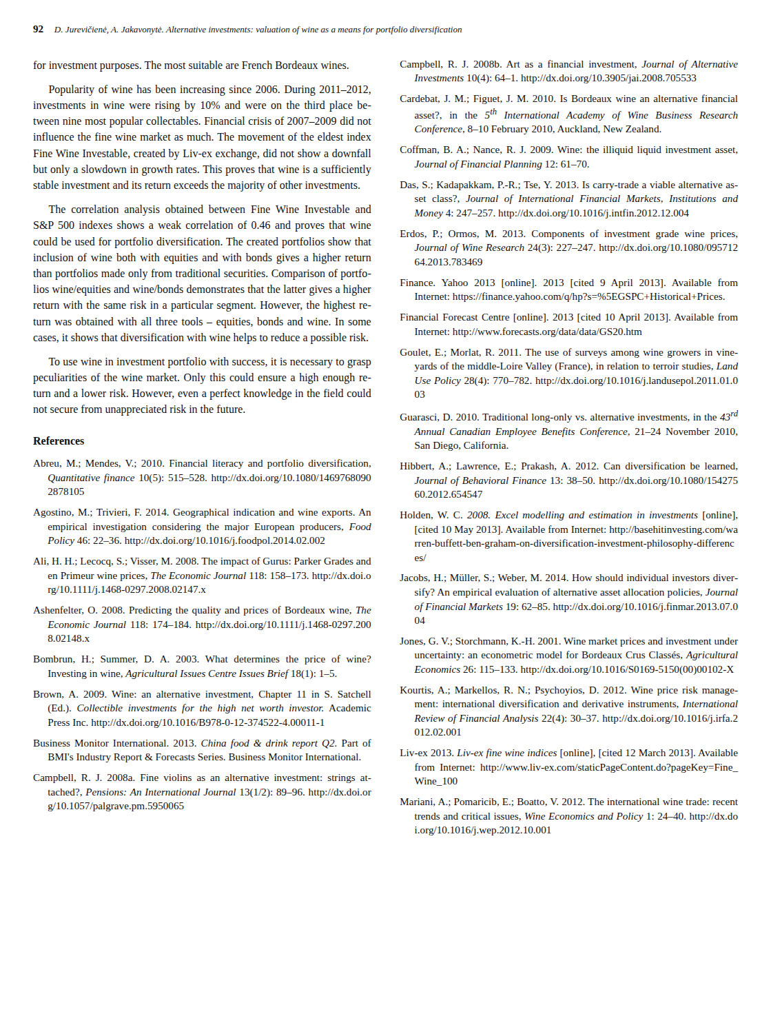92 D. Jurevičienė, A. Jakavonytė. Alternative investments: valuation of wine as a means for portfolio diversification
for investment purposes. The most suitable are French Bordeaux wines.
Popularity of wine has been increasing since 2006. During 2011–2012, investments in wine were rising by 10% and were on the third place between nine most popular collectables. Financial crisis of 2007–2009 did not influence the fine wine market as much. The movement of the eldest index Fine Wine Investable, created by Liv-ex exchange, did not show a downfall but only a slowdown in growth rates. This proves that wine is a sufficiently stable investment and its return exceeds the majority of other investments.
The correlation analysis obtained between Fine Wine Investable and S&P 500 indexes shows a weak correlation of 0.46 and proves that wine could be used for portfolio diversification. The created portfolios show that inclusion of wine both with equities and with bonds gives a higher return than portfolios made only from traditional securities. Comparison of portfolios wine/equities and wine/bonds demonstrates that the latter gives a higher return with the same risk in a particular segment. However, the highest return was obtained with all three tools – equities, bonds and wine. In some cases, it shows that diversification with wine helps to reduce a possible risk.
To use wine in investment portfolio with success, it is necessary to grasp peculiarities of the wine market. Only this could ensure a high enough return and a lower risk. However, even a perfect knowledge in the field could not secure from unappreciated risk in the future.
References
Abreu, M.; Mendes, V.; 2010. Financial literacy and portfolio diversification, Quantitative finance 10(5): 515–528. http://dx.doi.org/10.1080/14697680902878105
Agostino, M.; Trivieri, F. 2014. Geographical indication and wine exports. An empirical investigation considering the major European producers, Food Policy 46: 22–36. http://dx.doi.org/10.1016/j.foodpol.2014.02.002
Ali, H. H.; Lecocq, S.; Visser, M. 2008. The impact of Gurus: Parker Grades and en Primeur wine prices, The Economic Journal 118: 158–173. http://dx.doi.org/10.1111/j.1468-0297.2008.02147.x
Ashenfelter, O. 2008. Predicting the quality and prices of Bordeaux wine, The Economic Journal 118: 174–184. http://dx.doi.org/10.1111/j.1468-0297.2008.02148.x
Bombrun, H.; Summer, D. A. 2003. What determines the price of wine? Investing in wine, Agricultural Issues Centre Issues Brief 18(1): 1–5.
Brown, A. 2009. Wine: an alternative investment, Chapter 11 in S. Satchell (Ed.). Collectible investments for the high net worth investor. Academic Press Inc. http://dx.doi.org/10.1016/B978-0-12-374522-4.00011-1
Business Monitor International. 2013. China food & drink report Q2. Part of BMI's Industry Report & Forecasts Series. Business Monitor International.
Campbell, R. J. 2008a. Fine violins as an alternative investment: strings attached?, Pensions: An International Journal 13(1/2): 89–96. http://dx.doi.org/10.1057/palgrave.pm.5950065
Campbell, R. J. 2008b. Art as a financial investment, Journal of Alternative Investments 10(4): 64–1. http://dx.doi.org/10.3905/jai.2008.705533
Cardebat, J. M.; Figuet, J. M. 2010. Is Bordeaux wine an alternative financial asset?, in the 5th International Academy of Wine Business Research Conference, 8–10 February 2010, Auckland, New Zealand.
Coffman, B. A.; Nance, R. J. 2009. Wine: the illiquid liquid investment asset, Journal of Financial Planning 12: 61–70.
Das, S.; Kadapakkam, P.-R.; Tse, Y. 2013. Is carry-trade a viable alternative asset class?, Journal of International Financial Markets, Institutions and Money 4: 247–257. http://dx.doi.org/10.1016/j.intfin.2012.12.004
Erdos, P.; Ormos, M. 2013. Components of investment grade wine prices, Journal of Wine Research 24(3): 227–247. http://dx.doi.org/10.1080/09571264.2013.783469
Finance. Yahoo 2013 [online]. 2013 [cited 9 April 2013]. Available from Internet: https://finance.yahoo.com/q/hp?s=%5EGSPC+Historical+Prices.
Financial Forecast Centre [online]. 2013 [cited 10 April 2013]. Available from Internet: http://www.forecasts.org/data/data/GS20.htm
Goulet, E.; Morlat, R. 2011. The use of surveys among wine growers in vineyards of the middle-Loire Valley (France), in relation to terroir studies, Land Use Policy 28(4): 770–782. http://dx.doi.org/10.1016/j.landusepol.2011.01.003
Guarasci, D. 2010. Traditional long-only vs. alternative investments, in the 43rd Annual Canadian Employee Benefits Conference, 21–24 November 2010, San Diego, California.
Hibbert, A.; Lawrence, E.; Prakash, A. 2012. Can diversification be learned, Journal of Behavioral Finance 13: 38–50. http://dx.doi.org/10.1080/15427560.2012.654547
Holden, W. C. 2008. Excel modelling and estimation in investments [online], [cited 10 May 2013]. Available from Internet: http://basehitinvesting.com/warren-buffett-ben-graham-on-diversification-investment-philosophy-differences/
Jacobs, H.; Müller, S.; Weber, M. 2014. How should individual investors diversify? An empirical evaluation of alternative asset allocation policies, Journal of Financial Markets 19: 62–85. http://dx.doi.org/10.1016/j.finmar.2013.07.004
Jones, G. V.; Storchmann, K.-H. 2001. Wine market prices and investment under uncertainty: an econometric model for Bordeaux Crus Classés, Agricultural Economics 26: 115–133. http://dx.doi.org/10.1016/S0169-5150(00)00102-X
Kourtis, A.; Markellos, R. N.; Psychoyios, D. 2012. Wine price risk management: international diversification and derivative instruments, International Review of Financial Analysis 22(4): 30–37. http://dx.doi.org/10.1016/j.irfa.2012.02.001
Liv-ex 2013. Liv-ex fine wine indices [online], [cited 12 March 2013]. Available from Internet: http://www.liv-ex.com/staticPageContent.do?pageKey=Fine_Wine_100
Mariani, A.; Pomaricib, E.; Boatto, V. 2012. The international wine trade: recent trends and critical issues, Wine Economics and Policy 1: 24–40. http://dx.doi.org/10.1016/j.wep.2012.10.001